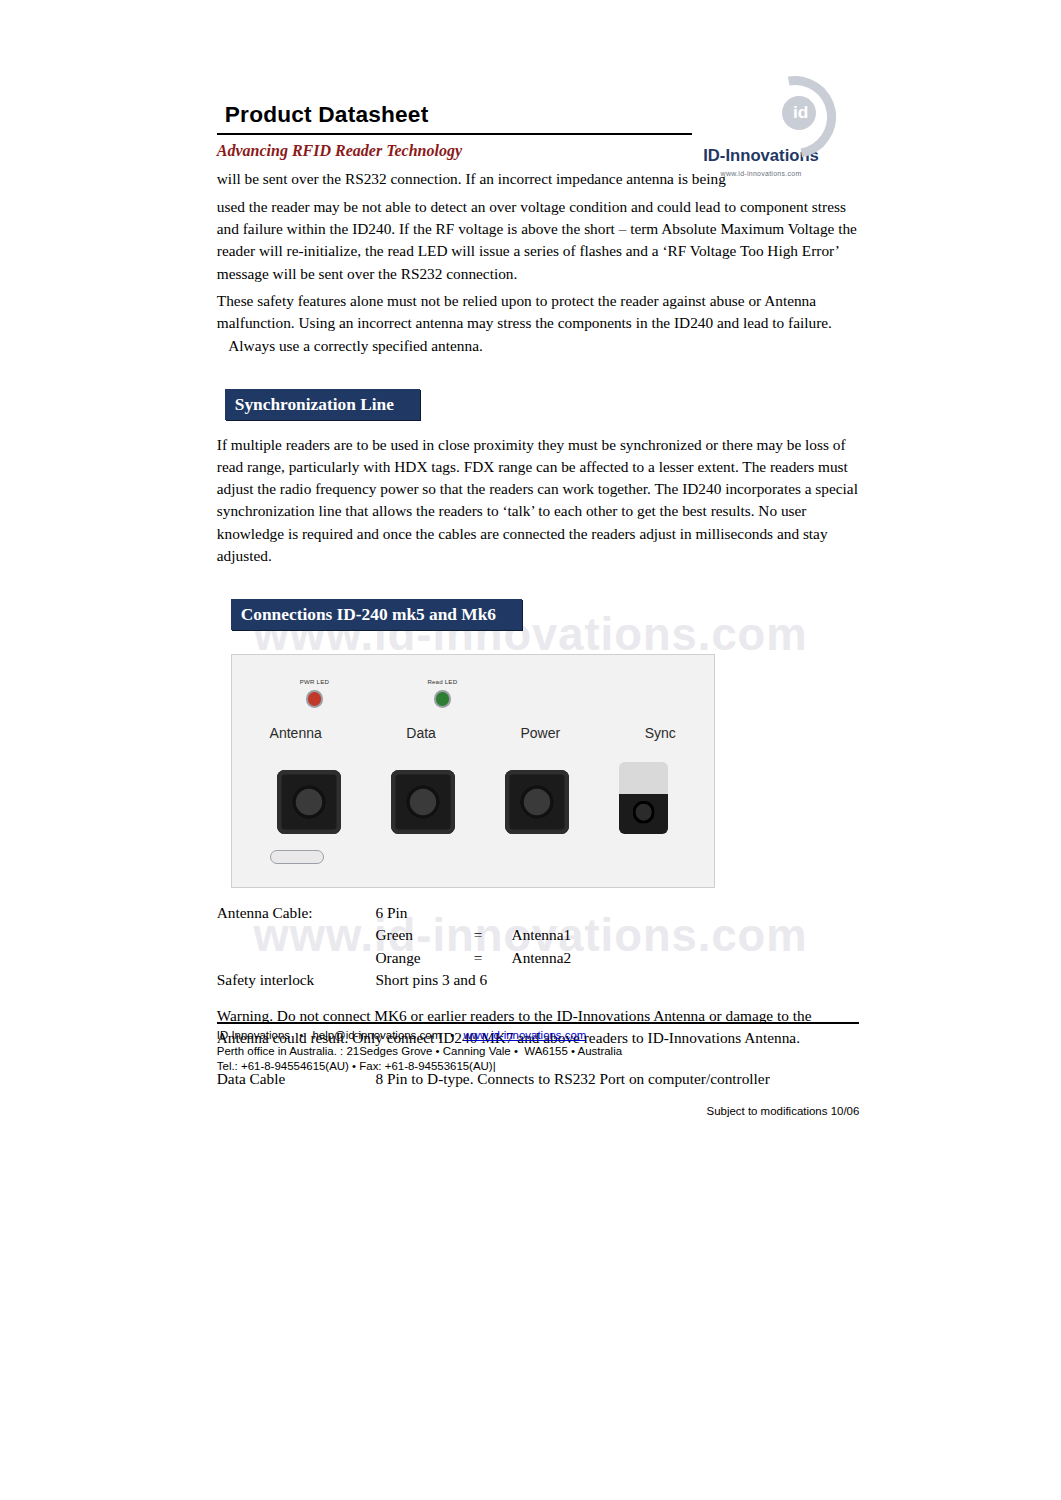www.id-innovations.com
www.id-innovations.com
id
ID-Innovations
www.id-innovations.com
Product Datasheet
Advancing RFID Reader Technology
will be sent over the RS232 connection. If an incorrect impedance antenna is being
used the reader may be not able to detect an over voltage condition and could lead to component stress and failure within the ID240. If the RF voltage is above the short – term Absolute Maximum Voltage the reader will re-initialize, the read LED will issue a series of flashes and a ‘RF Voltage Too High Error’ message will be sent over the RS232 connection.
These safety features alone must not be relied upon to protect the reader against abuse or Antenna malfunction. Using an incorrect antenna may stress the components in the ID240 and lead to failure. Always use a correctly specified antenna.
Synchronization Line
If multiple readers are to be used in close proximity they must be synchronized or there may be loss of read range, particularly with HDX tags. FDX range can be affected to a lesser extent. The readers must adjust the radio frequency power so that the readers can work together. The ID240 incorporates a special synchronization line that allows the readers to ‘talk’ to each other to get the best results. No user knowledge is required and once the cables are connected the readers adjust in milliseconds and stay adjusted.
Connections ID-240 mk5 and Mk6
PWR LED
Read LED
Antenna Data Power Sync
Antenna Cable:
6 Pin
Green=Antenna1
Orange=Antenna2
Safety interlock
Short pins 3 and 6
Warning. Do not connect MK6 or earlier readers to the ID-Innovations Antenna or damage to the Antenna could result. Only connect ID240 MK7 and above readers to ID-Innovations Antenna.
Data Cable
8 Pin to D-type. Connects to RS232 Port on computer/controller
ID Innovations • help@id-innovations.com • www.id-innovations.com
Perth office in Australia. : 21Sedges Grove • Canning Vale • WA6155 • Australia
Tel.: +61-8-94554615(AU) • Fax: +61-8-94553615(AU)|
Subject to modifications 10/06